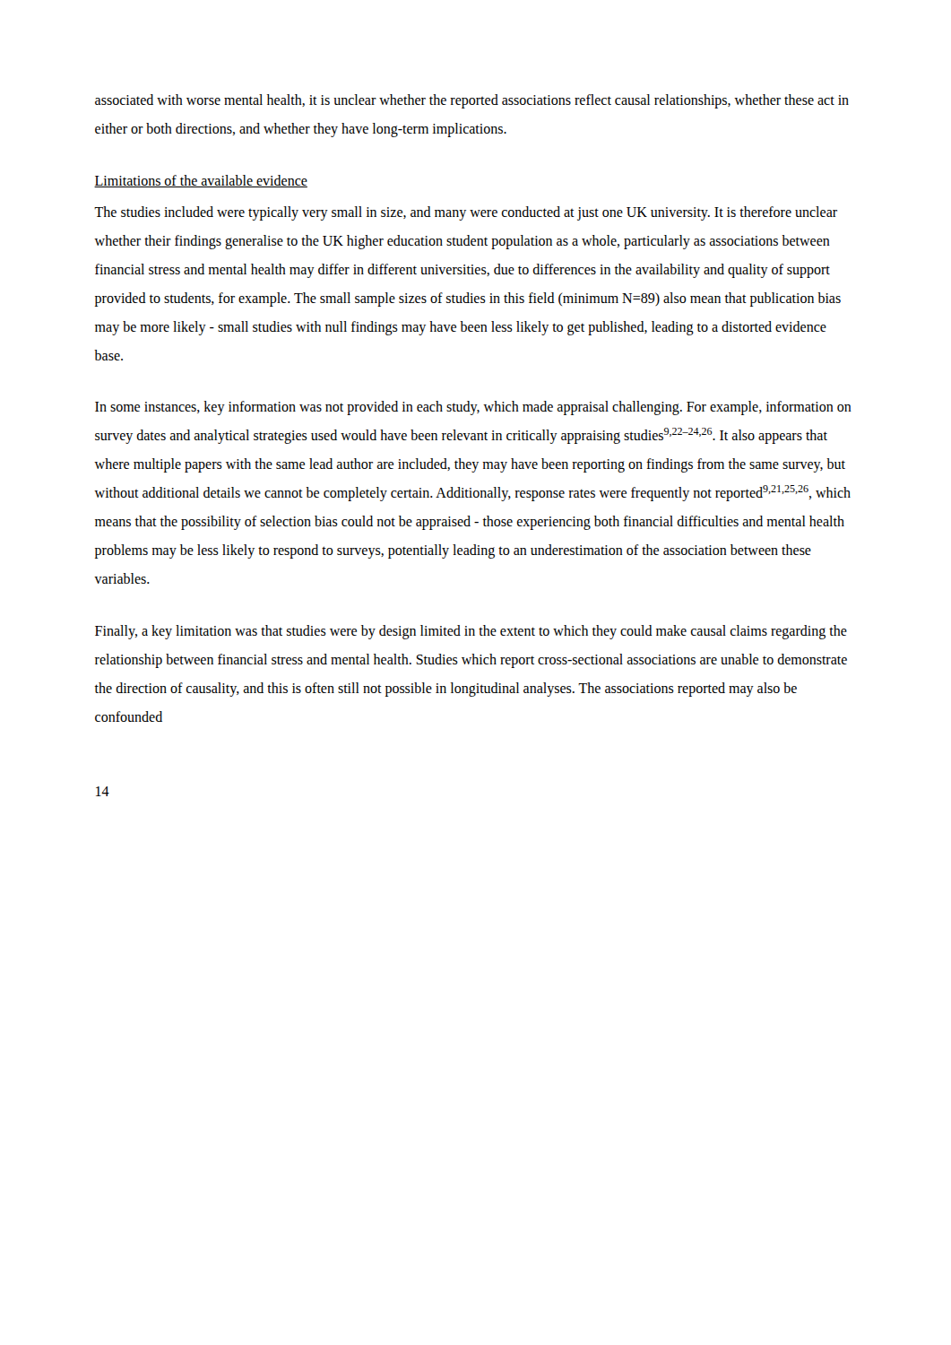associated with worse mental health, it is unclear whether the reported associations reflect causal relationships, whether these act in either or both directions, and whether they have long-term implications.
Limitations of the available evidence
The studies included were typically very small in size, and many were conducted at just one UK university. It is therefore unclear whether their findings generalise to the UK higher education student population as a whole, particularly as associations between financial stress and mental health may differ in different universities, due to differences in the availability and quality of support provided to students, for example. The small sample sizes of studies in this field (minimum N=89) also mean that publication bias may be more likely - small studies with null findings may have been less likely to get published, leading to a distorted evidence base.
In some instances, key information was not provided in each study, which made appraisal challenging. For example, information on survey dates and analytical strategies used would have been relevant in critically appraising studies9,22–24,26. It also appears that where multiple papers with the same lead author are included, they may have been reporting on findings from the same survey, but without additional details we cannot be completely certain. Additionally, response rates were frequently not reported9,21,25,26, which means that the possibility of selection bias could not be appraised - those experiencing both financial difficulties and mental health problems may be less likely to respond to surveys, potentially leading to an underestimation of the association between these variables.
Finally, a key limitation was that studies were by design limited in the extent to which they could make causal claims regarding the relationship between financial stress and mental health. Studies which report cross-sectional associations are unable to demonstrate the direction of causality, and this is often still not possible in longitudinal analyses. The associations reported may also be confounded
14